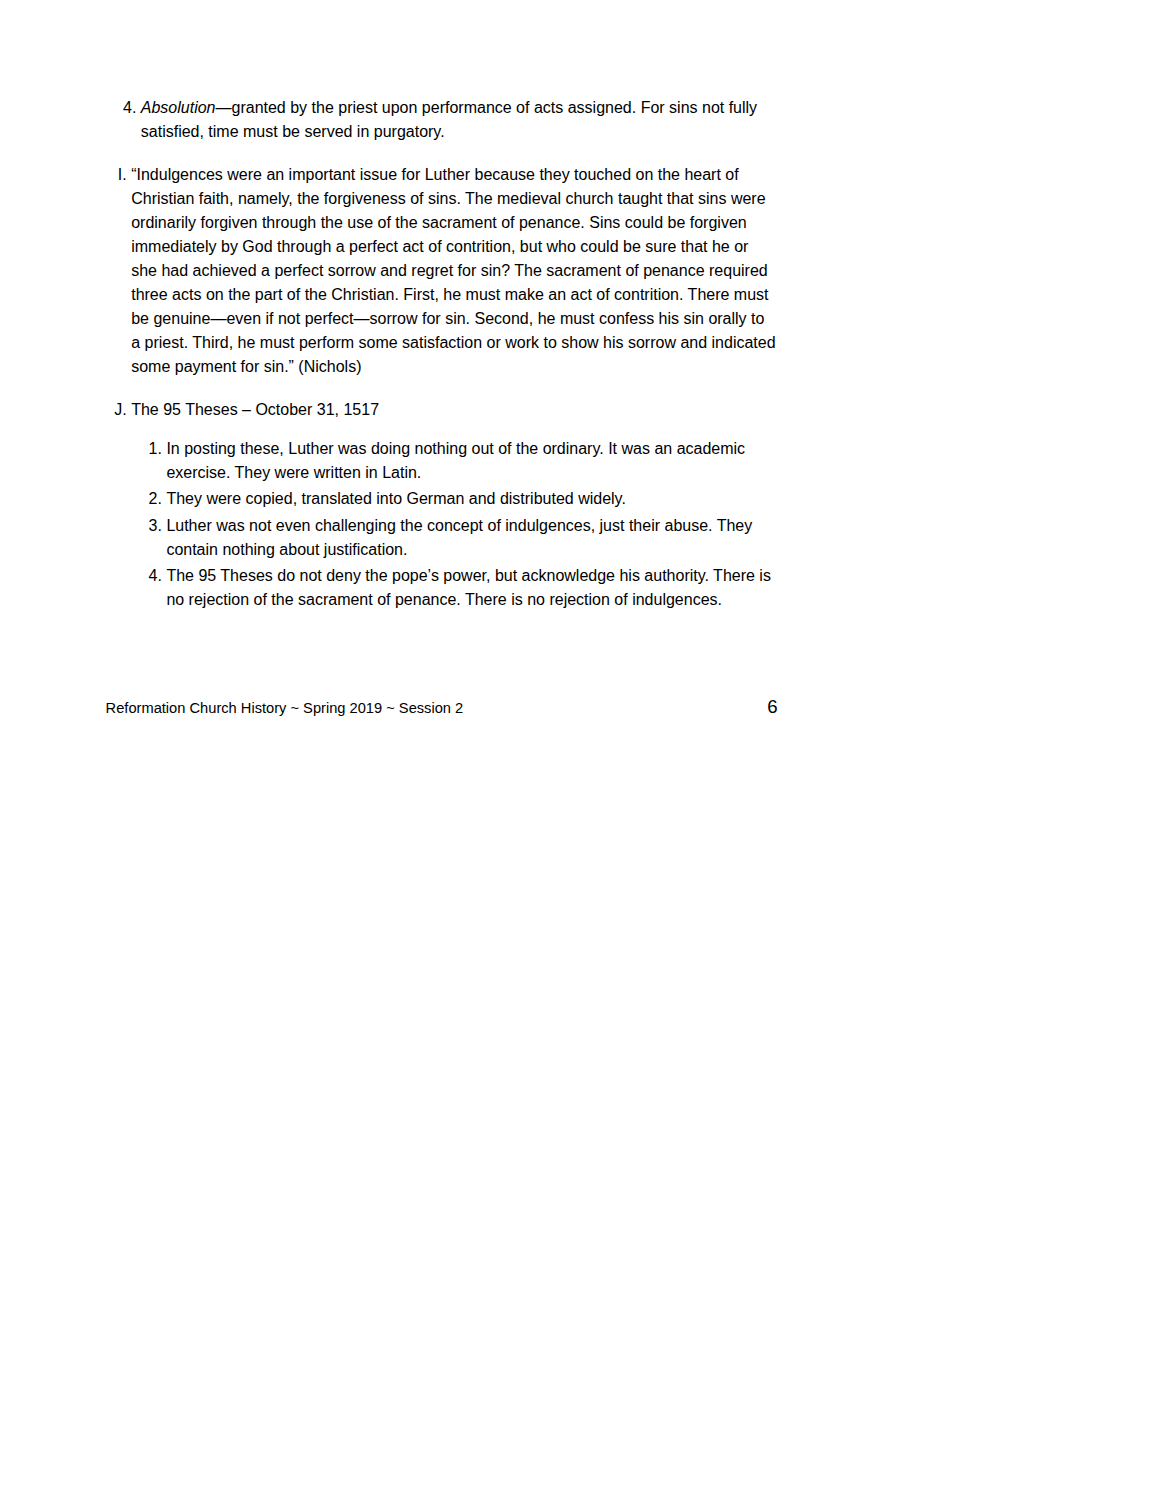Absolution—granted by the priest upon performance of acts assigned. For sins not fully satisfied, time must be served in purgatory.
“Indulgences were an important issue for Luther because they touched on the heart of Christian faith, namely, the forgiveness of sins. The medieval church taught that sins were ordinarily forgiven through the use of the sacrament of penance. Sins could be forgiven immediately by God through a perfect act of contrition, but who could be sure that he or she had achieved a perfect sorrow and regret for sin? The sacrament of penance required three acts on the part of the Christian. First, he must make an act of contrition. There must be genuine—even if not perfect—sorrow for sin. Second, he must confess his sin orally to a priest. Third, he must perform some satisfaction or work to show his sorrow and indicated some payment for sin.” (Nichols)
The 95 Theses – October 31, 1517
In posting these, Luther was doing nothing out of the ordinary. It was an academic exercise. They were written in Latin.
They were copied, translated into German and distributed widely.
Luther was not even challenging the concept of indulgences, just their abuse. They contain nothing about justification.
The 95 Theses do not deny the pope’s power, but acknowledge his authority. There is no rejection of the sacrament of penance. There is no rejection of indulgences.
Reformation Church History ~ Spring 2019 ~ Session 2 6